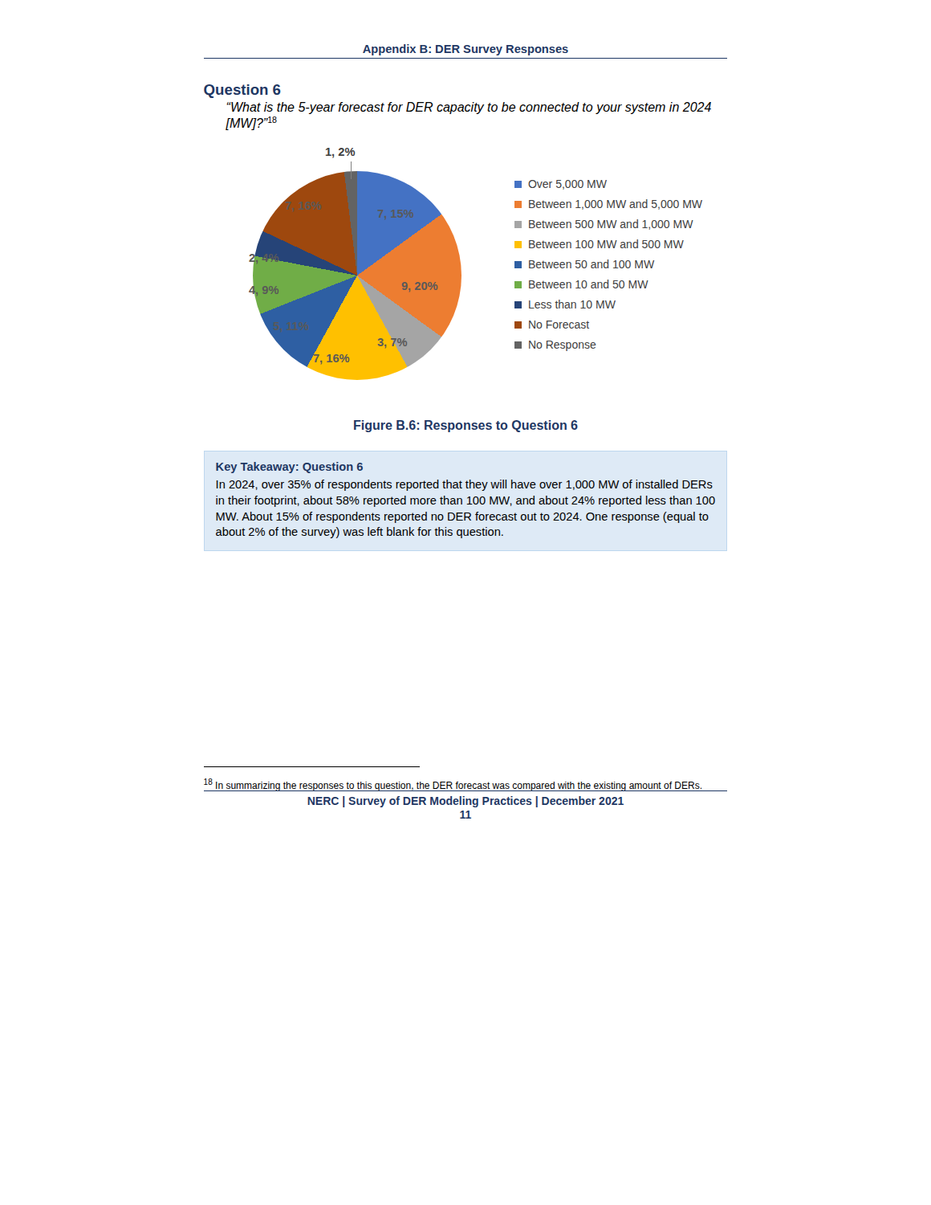Appendix B: DER Survey Responses
Question 6
“What is the 5-year forecast for DER capacity to be connected to your system in 2024 [MW]?”18
1, 2%
7, 15%
9, 20%
3, 7%
7, 16%
5, 11%
4, 9%
2, 4%
7, 16%
Over 5,000 MW
Between 1,000 MW and 5,000 MW
Between 500 MW and 1,000 MW
Between 100 MW and 500 MW
Between 50 and 100 MW
Between 10 and 50 MW
Less than 10 MW
No Forecast
No Response
Figure B.6: Responses to Question 6
Key Takeaway: Question 6 In 2024, over 35% of respondents reported that they will have over 1,000 MW of installed DERs in their footprint, about 58% reported more than 100 MW, and about 24% reported less than 100 MW. About 15% of respondents reported no DER forecast out to 2024. One response (equal to about 2% of the survey) was left blank for this question.
18 In summarizing the responses to this question, the DER forecast was compared with the existing amount of DERs.
NERC | Survey of DER Modeling Practices | December 2021 11